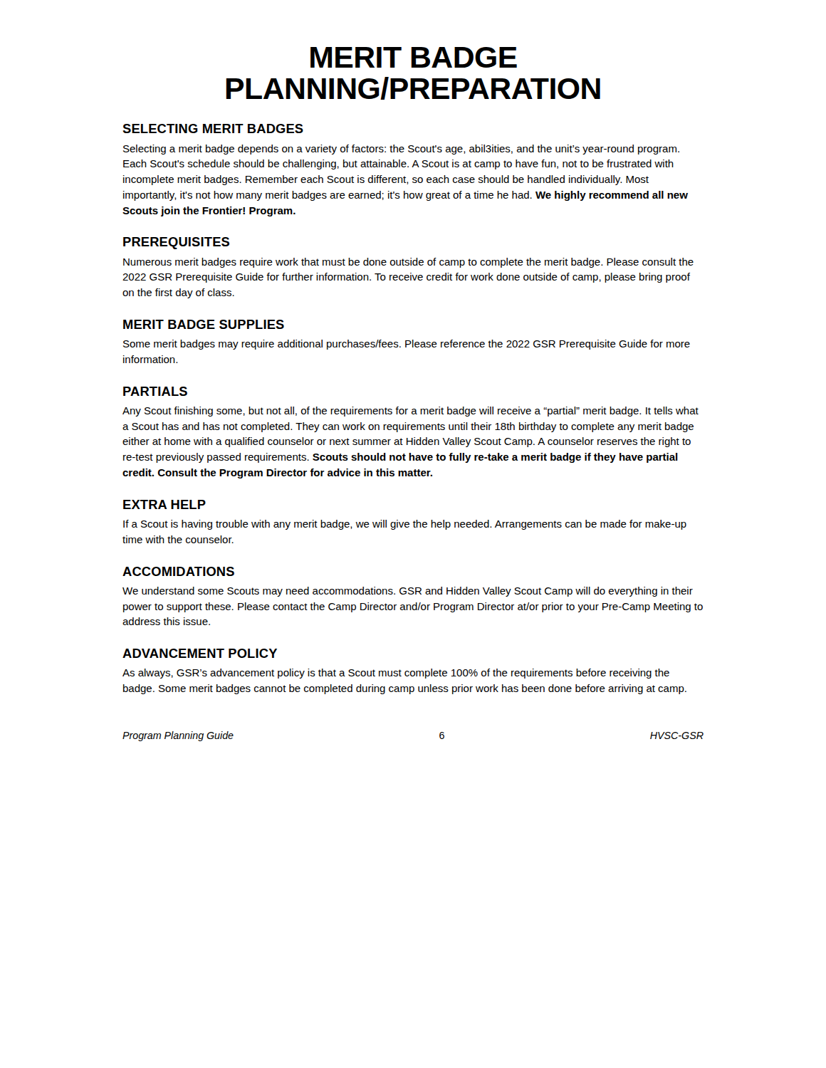MERIT BADGE PLANNING/PREPARATION
SELECTING MERIT BADGES
Selecting a merit badge depends on a variety of factors: the Scout's age, abil3ities, and the unit’s year-round program. Each Scout's schedule should be challenging, but attainable. A Scout is at camp to have fun, not to be frustrated with incomplete merit badges. Remember each Scout is different, so each case should be handled individually. Most importantly, it's not how many merit badges are earned; it's how great of a time he had. We highly recommend all new Scouts join the Frontier! Program.
PREREQUISITES
Numerous merit badges require work that must be done outside of camp to complete the merit badge. Please consult the 2022 GSR Prerequisite Guide for further information. To receive credit for work done outside of camp, please bring proof on the first day of class.
MERIT BADGE SUPPLIES
Some merit badges may require additional purchases/fees. Please reference the 2022 GSR Prerequisite Guide for more information.
PARTIALS
Any Scout finishing some, but not all, of the requirements for a merit badge will receive a “partial” merit badge. It tells what a Scout has and has not completed. They can work on requirements until their 18th birthday to complete any merit badge either at home with a qualified counselor or next summer at Hidden Valley Scout Camp. A counselor reserves the right to re-test previously passed requirements. Scouts should not have to fully re-take a merit badge if they have partial credit. Consult the Program Director for advice in this matter.
EXTRA HELP
If a Scout is having trouble with any merit badge, we will give the help needed. Arrangements can be made for make-up time with the counselor.
ACCOMIDATIONS
We understand some Scouts may need accommodations. GSR and Hidden Valley Scout Camp will do everything in their power to support these. Please contact the Camp Director and/or Program Director at/or prior to your Pre-Camp Meeting to address this issue.
ADVANCEMENT POLICY
As always, GSR’s advancement policy is that a Scout must complete 100% of the requirements before receiving the badge. Some merit badges cannot be completed during camp unless prior work has been done before arriving at camp.
Program Planning Guide 6 HVSC-GSR